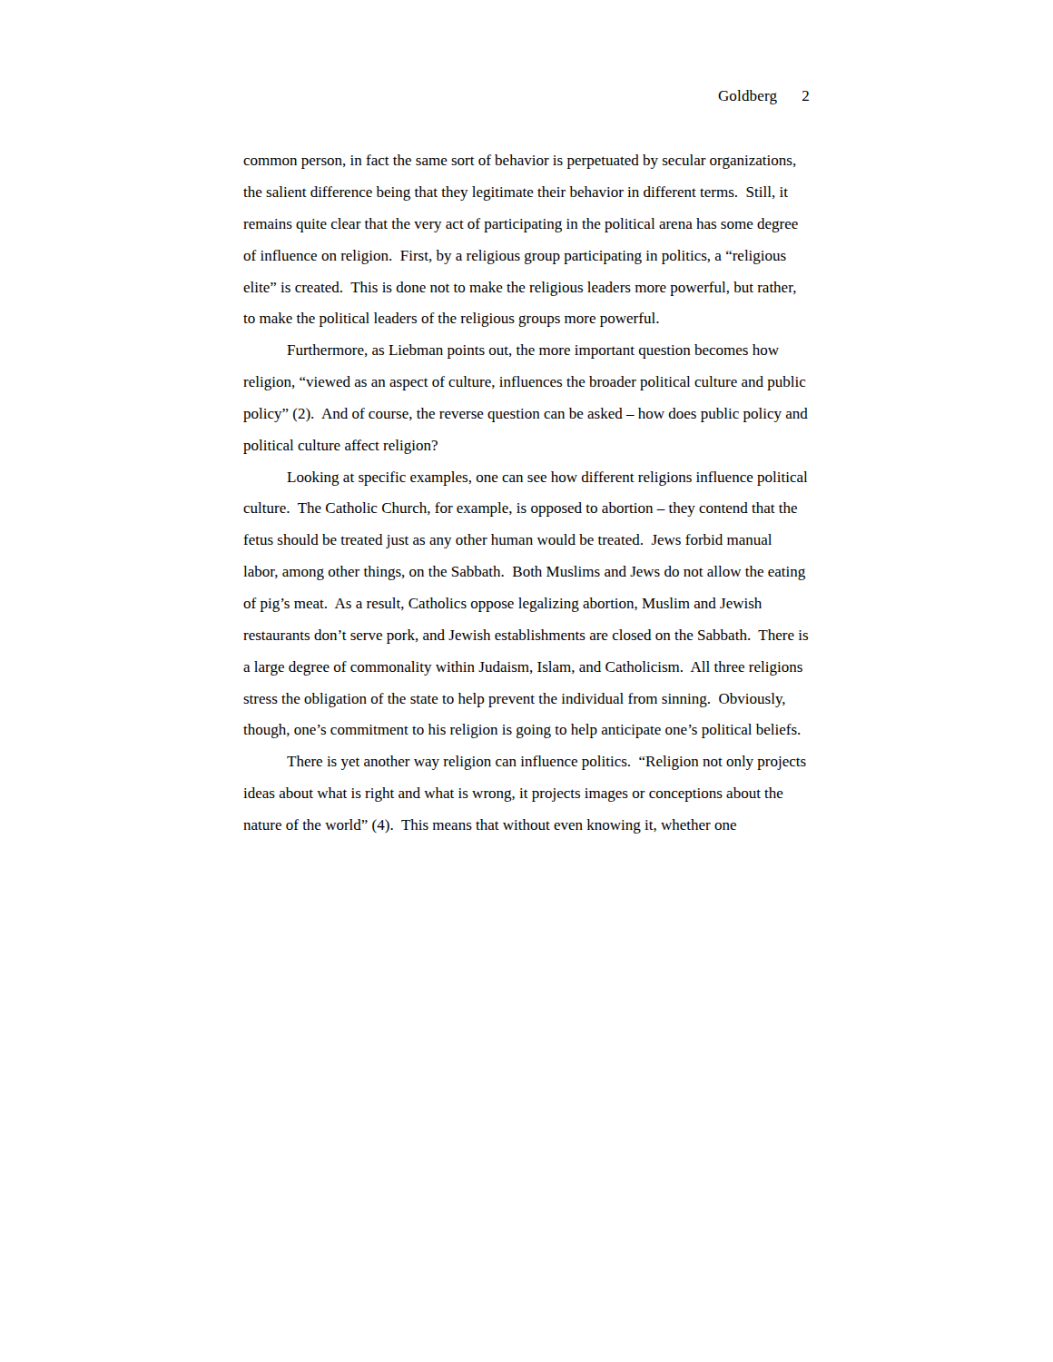Goldberg2
common person, in fact the same sort of behavior is perpetuated by secular organizations, the salient difference being that they legitimate their behavior in different terms. Still, it remains quite clear that the very act of participating in the political arena has some degree of influence on religion. First, by a religious group participating in politics, a “religious elite” is created. This is done not to make the religious leaders more powerful, but rather, to make the political leaders of the religious groups more powerful.
Furthermore, as Liebman points out, the more important question becomes how religion, “viewed as an aspect of culture, influences the broader political culture and public policy” (2). And of course, the reverse question can be asked – how does public policy and political culture affect religion?
Looking at specific examples, one can see how different religions influence political culture. The Catholic Church, for example, is opposed to abortion – they contend that the fetus should be treated just as any other human would be treated. Jews forbid manual labor, among other things, on the Sabbath. Both Muslims and Jews do not allow the eating of pig’s meat. As a result, Catholics oppose legalizing abortion, Muslim and Jewish restaurants don’t serve pork, and Jewish establishments are closed on the Sabbath. There is a large degree of commonality within Judaism, Islam, and Catholicism. All three religions stress the obligation of the state to help prevent the individual from sinning. Obviously, though, one’s commitment to his religion is going to help anticipate one’s political beliefs.
There is yet another way religion can influence politics. “Religion not only projects ideas about what is right and what is wrong, it projects images or conceptions about the nature of the world” (4). This means that without even knowing it, whether one